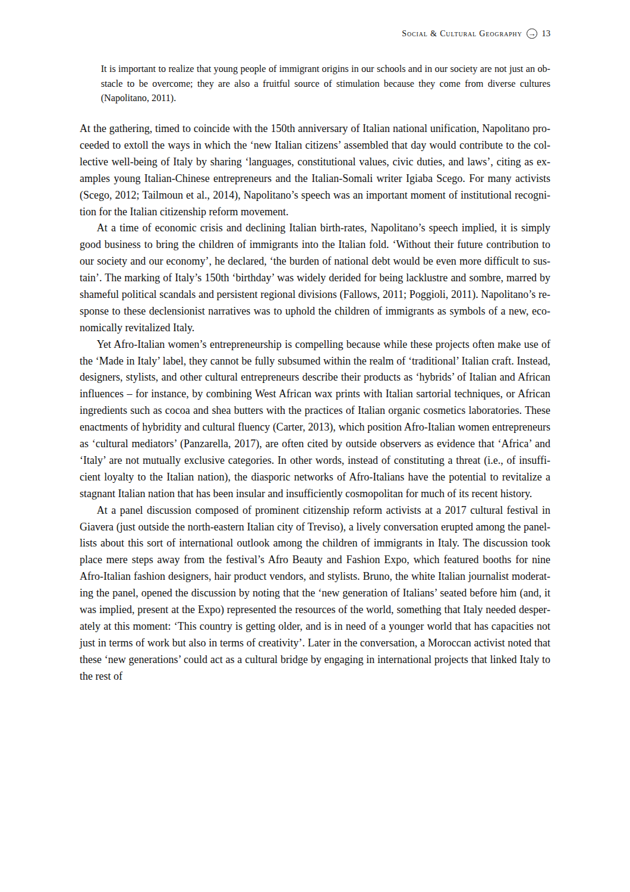Social & Cultural Geography → 13
It is important to realize that young people of immigrant origins in our schools and in our society are not just an obstacle to be overcome; they are also a fruitful source of stimulation because they come from diverse cultures (Napolitano, 2011).
At the gathering, timed to coincide with the 150th anniversary of Italian national unification, Napolitano proceeded to extoll the ways in which the ‘new Italian citizens’ assembled that day would contribute to the collective well-being of Italy by sharing ‘languages, constitutional values, civic duties, and laws’, citing as examples young Italian-Chinese entrepreneurs and the Italian-Somali writer Igiaba Scego. For many activists (Scego, 2012; Tailmoun et al., 2014), Napolitano’s speech was an important moment of institutional recognition for the Italian citizenship reform movement.
At a time of economic crisis and declining Italian birth-rates, Napolitano’s speech implied, it is simply good business to bring the children of immigrants into the Italian fold. ‘Without their future contribution to our society and our economy’, he declared, ‘the burden of national debt would be even more difficult to sustain’. The marking of Italy’s 150th ‘birthday’ was widely derided for being lacklustre and sombre, marred by shameful political scandals and persistent regional divisions (Fallows, 2011; Poggioli, 2011). Napolitano’s response to these declensionist narratives was to uphold the children of immigrants as symbols of a new, economically revitalized Italy.
Yet Afro-Italian women’s entrepreneurship is compelling because while these projects often make use of the ‘Made in Italy’ label, they cannot be fully subsumed within the realm of ‘traditional’ Italian craft. Instead, designers, stylists, and other cultural entrepreneurs describe their products as ‘hybrids’ of Italian and African influences – for instance, by combining West African wax prints with Italian sartorial techniques, or African ingredients such as cocoa and shea butters with the practices of Italian organic cosmetics laboratories. These enactments of hybridity and cultural fluency (Carter, 2013), which position Afro-Italian women entrepreneurs as ‘cultural mediators’ (Panzarella, 2017), are often cited by outside observers as evidence that ‘Africa’ and ‘Italy’ are not mutually exclusive categories. In other words, instead of constituting a threat (i.e., of insufficient loyalty to the Italian nation), the diasporic networks of Afro-Italians have the potential to revitalize a stagnant Italian nation that has been insular and insufficiently cosmopolitan for much of its recent history.
At a panel discussion composed of prominent citizenship reform activists at a 2017 cultural festival in Giavera (just outside the north-eastern Italian city of Treviso), a lively conversation erupted among the panellists about this sort of international outlook among the children of immigrants in Italy. The discussion took place mere steps away from the festival’s Afro Beauty and Fashion Expo, which featured booths for nine Afro-Italian fashion designers, hair product vendors, and stylists. Bruno, the white Italian journalist moderating the panel, opened the discussion by noting that the ‘new generation of Italians’ seated before him (and, it was implied, present at the Expo) represented the resources of the world, something that Italy needed desperately at this moment: ‘This country is getting older, and is in need of a younger world that has capacities not just in terms of work but also in terms of creativity’. Later in the conversation, a Moroccan activist noted that these ‘new generations’ could act as a cultural bridge by engaging in international projects that linked Italy to the rest of